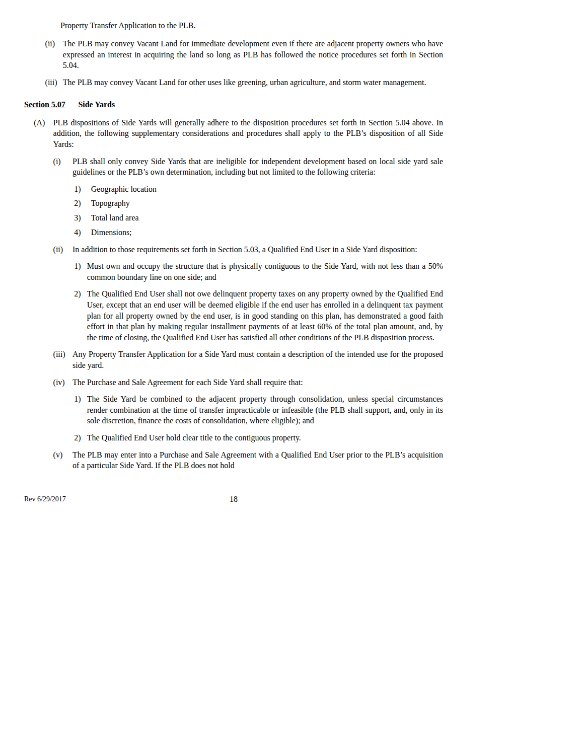Property Transfer Application to the PLB.
(ii) The PLB may convey Vacant Land for immediate development even if there are adjacent property owners who have expressed an interest in acquiring the land so long as PLB has followed the notice procedures set forth in Section 5.04.
(iii) The PLB may convey Vacant Land for other uses like greening, urban agriculture, and storm water management.
Section 5.07 Side Yards
(A) PLB dispositions of Side Yards will generally adhere to the disposition procedures set forth in Section 5.04 above. In addition, the following supplementary considerations and procedures shall apply to the PLB’s disposition of all Side Yards:
(i) PLB shall only convey Side Yards that are ineligible for independent development based on local side yard sale guidelines or the PLB’s own determination, including but not limited to the following criteria:
1) Geographic location
2) Topography
3) Total land area
4) Dimensions;
(ii) In addition to those requirements set forth in Section 5.03, a Qualified End User in a Side Yard disposition:
1) Must own and occupy the structure that is physically contiguous to the Side Yard, with not less than a 50% common boundary line on one side; and
2) The Qualified End User shall not owe delinquent property taxes on any property owned by the Qualified End User, except that an end user will be deemed eligible if the end user has enrolled in a delinquent tax payment plan for all property owned by the end user, is in good standing on this plan, has demonstrated a good faith effort in that plan by making regular installment payments of at least 60% of the total plan amount, and, by the time of closing, the Qualified End User has satisfied all other conditions of the PLB disposition process.
(iii) Any Property Transfer Application for a Side Yard must contain a description of the intended use for the proposed side yard.
(iv) The Purchase and Sale Agreement for each Side Yard shall require that:
1) The Side Yard be combined to the adjacent property through consolidation, unless special circumstances render combination at the time of transfer impracticable or infeasible (the PLB shall support, and, only in its sole discretion, finance the costs of consolidation, where eligible); and
2) The Qualified End User hold clear title to the contiguous property.
(v) The PLB may enter into a Purchase and Sale Agreement with a Qualified End User prior to the PLB’s acquisition of a particular Side Yard. If the PLB does not hold
Rev 6/29/2017
18